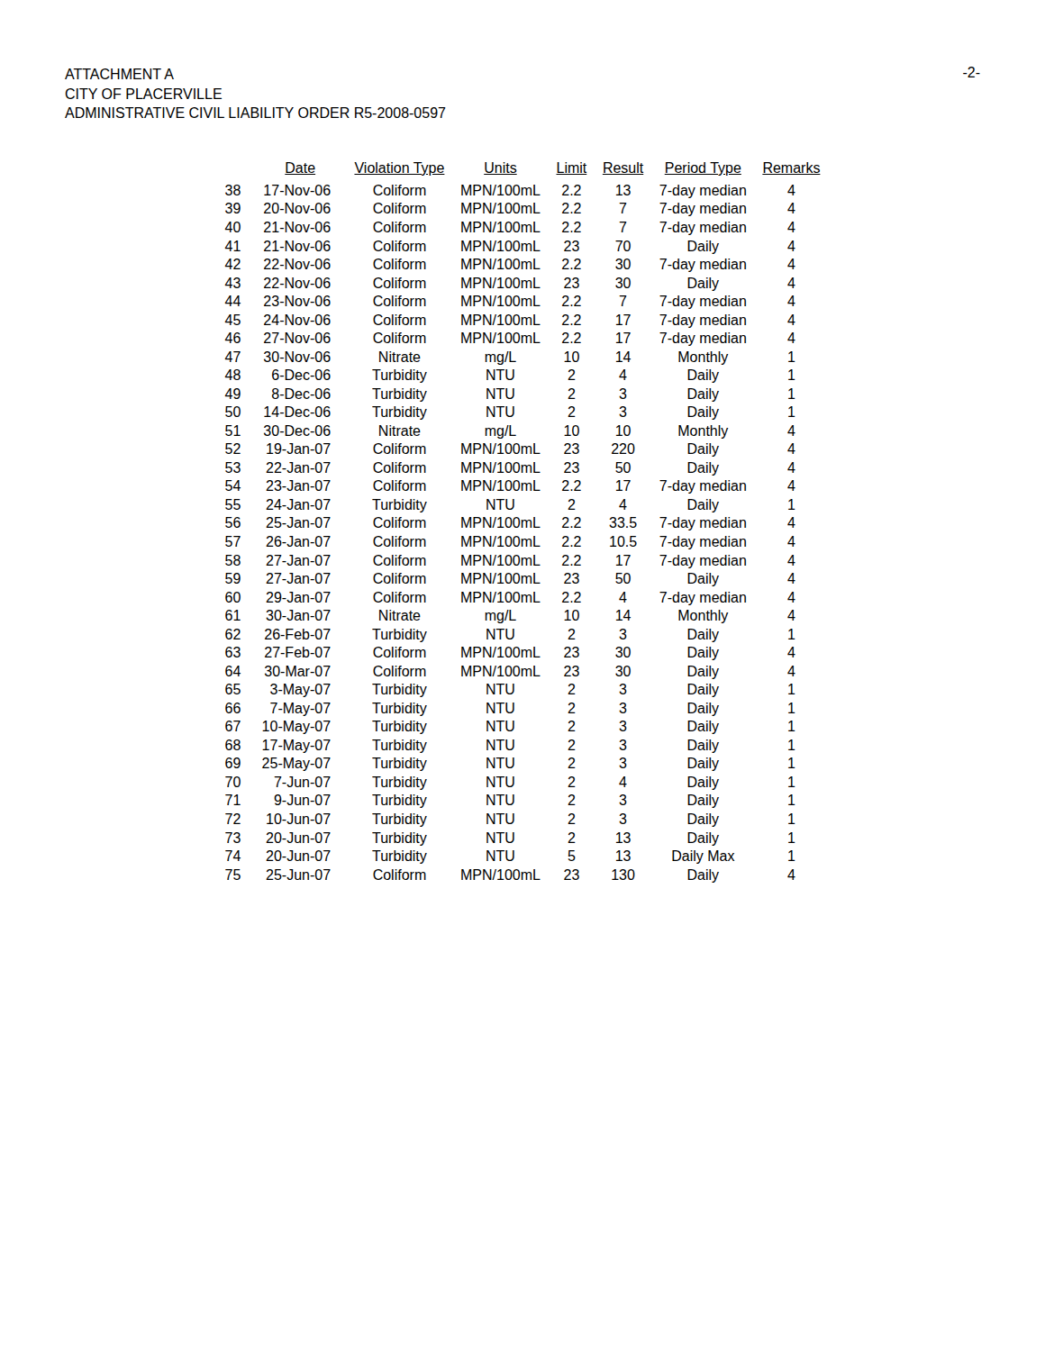ATTACHMENT A
CITY OF PLACERVILLE
ADMINISTRATIVE CIVIL LIABILITY ORDER R5-2008-0597
-2-
| | Date | Violation Type | Units | Limit | Result | Period Type | Remarks |
| --- | --- | --- | --- | --- | --- | --- | --- |
| 38 | 17-Nov-06 | Coliform | MPN/100mL | 2.2 | 13 | 7-day median | 4 |
| 39 | 20-Nov-06 | Coliform | MPN/100mL | 2.2 | 7 | 7-day median | 4 |
| 40 | 21-Nov-06 | Coliform | MPN/100mL | 2.2 | 7 | 7-day median | 4 |
| 41 | 21-Nov-06 | Coliform | MPN/100mL | 23 | 70 | Daily | 4 |
| 42 | 22-Nov-06 | Coliform | MPN/100mL | 2.2 | 30 | 7-day median | 4 |
| 43 | 22-Nov-06 | Coliform | MPN/100mL | 23 | 30 | Daily | 4 |
| 44 | 23-Nov-06 | Coliform | MPN/100mL | 2.2 | 7 | 7-day median | 4 |
| 45 | 24-Nov-06 | Coliform | MPN/100mL | 2.2 | 17 | 7-day median | 4 |
| 46 | 27-Nov-06 | Coliform | MPN/100mL | 2.2 | 17 | 7-day median | 4 |
| 47 | 30-Nov-06 | Nitrate | mg/L | 10 | 14 | Monthly | 1 |
| 48 | 6-Dec-06 | Turbidity | NTU | 2 | 4 | Daily | 1 |
| 49 | 8-Dec-06 | Turbidity | NTU | 2 | 3 | Daily | 1 |
| 50 | 14-Dec-06 | Turbidity | NTU | 2 | 3 | Daily | 1 |
| 51 | 30-Dec-06 | Nitrate | mg/L | 10 | 10 | Monthly | 4 |
| 52 | 19-Jan-07 | Coliform | MPN/100mL | 23 | 220 | Daily | 4 |
| 53 | 22-Jan-07 | Coliform | MPN/100mL | 23 | 50 | Daily | 4 |
| 54 | 23-Jan-07 | Coliform | MPN/100mL | 2.2 | 17 | 7-day median | 4 |
| 55 | 24-Jan-07 | Turbidity | NTU | 2 | 4 | Daily | 1 |
| 56 | 25-Jan-07 | Coliform | MPN/100mL | 2.2 | 33.5 | 7-day median | 4 |
| 57 | 26-Jan-07 | Coliform | MPN/100mL | 2.2 | 10.5 | 7-day median | 4 |
| 58 | 27-Jan-07 | Coliform | MPN/100mL | 2.2 | 17 | 7-day median | 4 |
| 59 | 27-Jan-07 | Coliform | MPN/100mL | 23 | 50 | Daily | 4 |
| 60 | 29-Jan-07 | Coliform | MPN/100mL | 2.2 | 4 | 7-day median | 4 |
| 61 | 30-Jan-07 | Nitrate | mg/L | 10 | 14 | Monthly | 4 |
| 62 | 26-Feb-07 | Turbidity | NTU | 2 | 3 | Daily | 1 |
| 63 | 27-Feb-07 | Coliform | MPN/100mL | 23 | 30 | Daily | 4 |
| 64 | 30-Mar-07 | Coliform | MPN/100mL | 23 | 30 | Daily | 4 |
| 65 | 3-May-07 | Turbidity | NTU | 2 | 3 | Daily | 1 |
| 66 | 7-May-07 | Turbidity | NTU | 2 | 3 | Daily | 1 |
| 67 | 10-May-07 | Turbidity | NTU | 2 | 3 | Daily | 1 |
| 68 | 17-May-07 | Turbidity | NTU | 2 | 3 | Daily | 1 |
| 69 | 25-May-07 | Turbidity | NTU | 2 | 3 | Daily | 1 |
| 70 | 7-Jun-07 | Turbidity | NTU | 2 | 4 | Daily | 1 |
| 71 | 9-Jun-07 | Turbidity | NTU | 2 | 3 | Daily | 1 |
| 72 | 10-Jun-07 | Turbidity | NTU | 2 | 3 | Daily | 1 |
| 73 | 20-Jun-07 | Turbidity | NTU | 2 | 13 | Daily | 1 |
| 74 | 20-Jun-07 | Turbidity | NTU | 5 | 13 | Daily Max | 1 |
| 75 | 25-Jun-07 | Coliform | MPN/100mL | 23 | 130 | Daily | 4 |